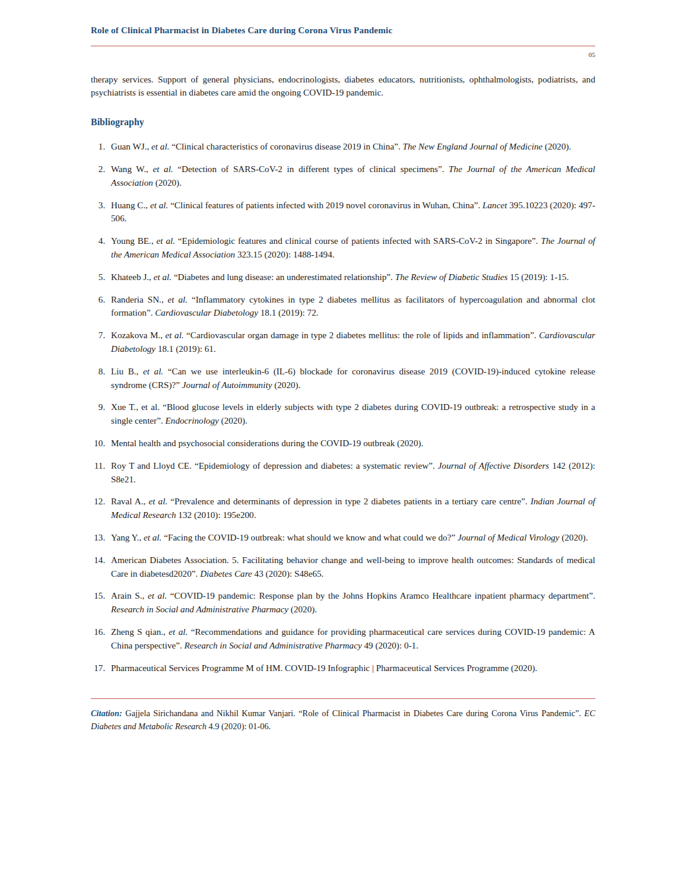Role of Clinical Pharmacist in Diabetes Care during Corona Virus Pandemic
05
therapy services. Support of general physicians, endocrinologists, diabetes educators, nutritionists, ophthalmologists, podiatrists, and psychiatrists is essential in diabetes care amid the ongoing COVID-19 pandemic.
Bibliography
Guan WJ., et al. “Clinical characteristics of coronavirus disease 2019 in China”. The New England Journal of Medicine (2020).
Wang W., et al. “Detection of SARS-CoV-2 in different types of clinical specimens”. The Journal of the American Medical Association (2020).
Huang C., et al. “Clinical features of patients infected with 2019 novel coronavirus in Wuhan, China”. Lancet 395.10223 (2020): 497-506.
Young BE., et al. “Epidemiologic features and clinical course of patients infected with SARS-CoV-2 in Singapore”. The Journal of the American Medical Association 323.15 (2020): 1488-1494.
Khateeb J., et al. “Diabetes and lung disease: an underestimated relationship”. The Review of Diabetic Studies 15 (2019): 1-15.
Randeria SN., et al. “Inflammatory cytokines in type 2 diabetes mellitus as facilitators of hypercoagulation and abnormal clot formation”. Cardiovascular Diabetology 18.1 (2019): 72.
Kozakova M., et al. “Cardiovascular organ damage in type 2 diabetes mellitus: the role of lipids and inflammation”. Cardiovascular Diabetology 18.1 (2019): 61.
Liu B., et al. “Can we use interleukin-6 (IL-6) blockade for coronavirus disease 2019 (COVID-19)-induced cytokine release syndrome (CRS)?” Journal of Autoimmunity (2020).
Xue T., et al. “Blood glucose levels in elderly subjects with type 2 diabetes during COVID-19 outbreak: a retrospective study in a single center”. Endocrinology (2020).
Mental health and psychosocial considerations during the COVID-19 outbreak (2020).
Roy T and Lloyd CE. “Epidemiology of depression and diabetes: a systematic review”. Journal of Affective Disorders 142 (2012): S8e21.
Raval A., et al. “Prevalence and determinants of depression in type 2 diabetes patients in a tertiary care centre”. Indian Journal of Medical Research 132 (2010): 195e200.
Yang Y., et al. “Facing the COVID-19 outbreak: what should we know and what could we do?” Journal of Medical Virology (2020).
American Diabetes Association. 5. Facilitating behavior change and well-being to improve health outcomes: Standards of medical Care in diabetesd2020”. Diabetes Care 43 (2020): S48e65.
Arain S., et al. “COVID-19 pandemic: Response plan by the Johns Hopkins Aramco Healthcare inpatient pharmacy department”. Research in Social and Administrative Pharmacy (2020).
Zheng S qian., et al. “Recommendations and guidance for providing pharmaceutical care services during COVID-19 pandemic: A China perspective”. Research in Social and Administrative Pharmacy 49 (2020): 0-1.
Pharmaceutical Services Programme M of HM. COVID-19 Infographic | Pharmaceutical Services Programme (2020).
Citation: Gajjela Sirichandana and Nikhil Kumar Vanjari. “Role of Clinical Pharmacist in Diabetes Care during Corona Virus Pandemic”. EC Diabetes and Metabolic Research 4.9 (2020): 01-06.